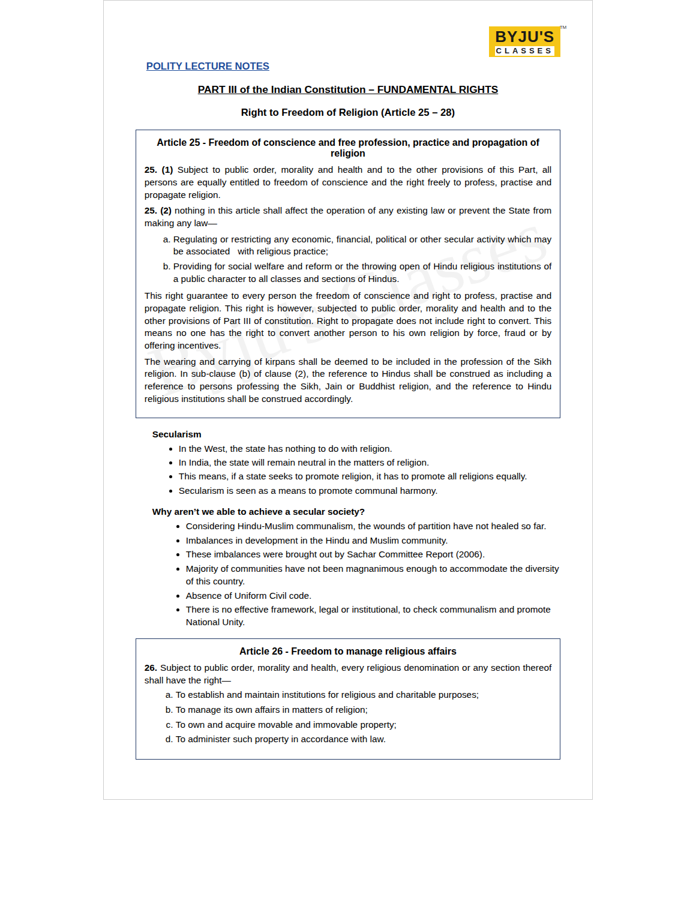Byju's Classes
TM BYJU'S CLASSES
POLITY LECTURE NOTES
PART III of the Indian Constitution – FUNDAMENTAL RIGHTS
Right to Freedom of Religion (Article 25 – 28)
Article 25 - Freedom of conscience and free profession, practice and propagation of religion
25. (1) Subject to public order, morality and health and to the other provisions of this Part, all persons are equally entitled to freedom of conscience and the right freely to profess, practise and propagate religion.
25. (2) nothing in this article shall affect the operation of any existing law or prevent the State from making any law—
Regulating or restricting any economic, financial, political or other secular activity which may be associated with religious practice;
Providing for social welfare and reform or the throwing open of Hindu religious institutions of a public character to all classes and sections of Hindus.
This right guarantee to every person the freedom of conscience and right to profess, practise and propagate religion. This right is however, subjected to public order, morality and health and to the other provisions of Part III of constitution. Right to propagate does not include right to convert. This means no one has the right to convert another person to his own religion by force, fraud or by offering incentives.
The wearing and carrying of kirpans shall be deemed to be included in the profession of the Sikh religion. In sub-clause (b) of clause (2), the reference to Hindus shall be construed as including a reference to persons professing the Sikh, Jain or Buddhist religion, and the reference to Hindu religious institutions shall be construed accordingly.
Secularism
In the West, the state has nothing to do with religion.
In India, the state will remain neutral in the matters of religion.
This means, if a state seeks to promote religion, it has to promote all religions equally.
Secularism is seen as a means to promote communal harmony.
Why aren’t we able to achieve a secular society?
Considering Hindu-Muslim communalism, the wounds of partition have not healed so far.
Imbalances in development in the Hindu and Muslim community.
These imbalances were brought out by Sachar Committee Report (2006).
Majority of communities have not been magnanimous enough to accommodate the diversity of this country.
Absence of Uniform Civil code.
There is no effective framework, legal or institutional, to check communalism and promote National Unity.
Article 26 - Freedom to manage religious affairs
26. Subject to public order, morality and health, every religious denomination or any section thereof shall have the right—
To establish and maintain institutions for religious and charitable purposes;
To manage its own affairs in matters of religion;
To own and acquire movable and immovable property;
To administer such property in accordance with law.